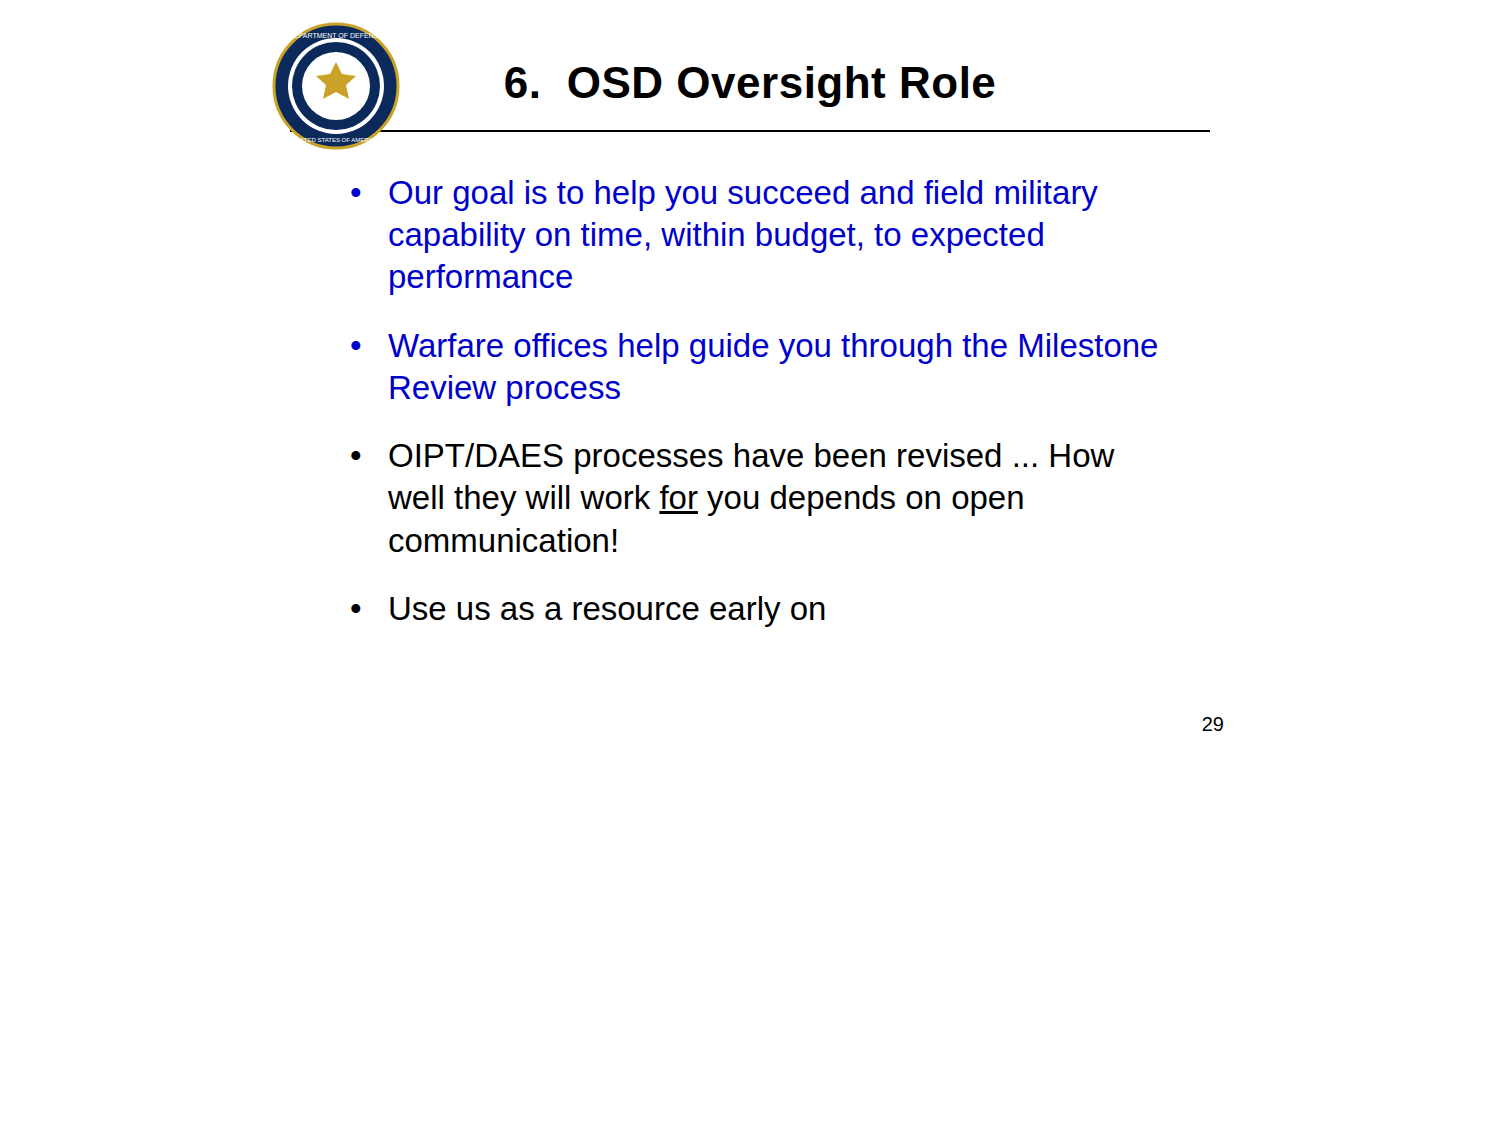DEPARTMENT OF DEFENSE UNITED STATES OF AMERICA
6. OSD Oversight Role
Our goal is to help you succeed and field military capability on time, within budget, to expected performance
Warfare offices help guide you through the Milestone Review process
OIPT/DAES processes have been revised ... How well they will work for you depends on open communication!
Use us as a resource early on
29